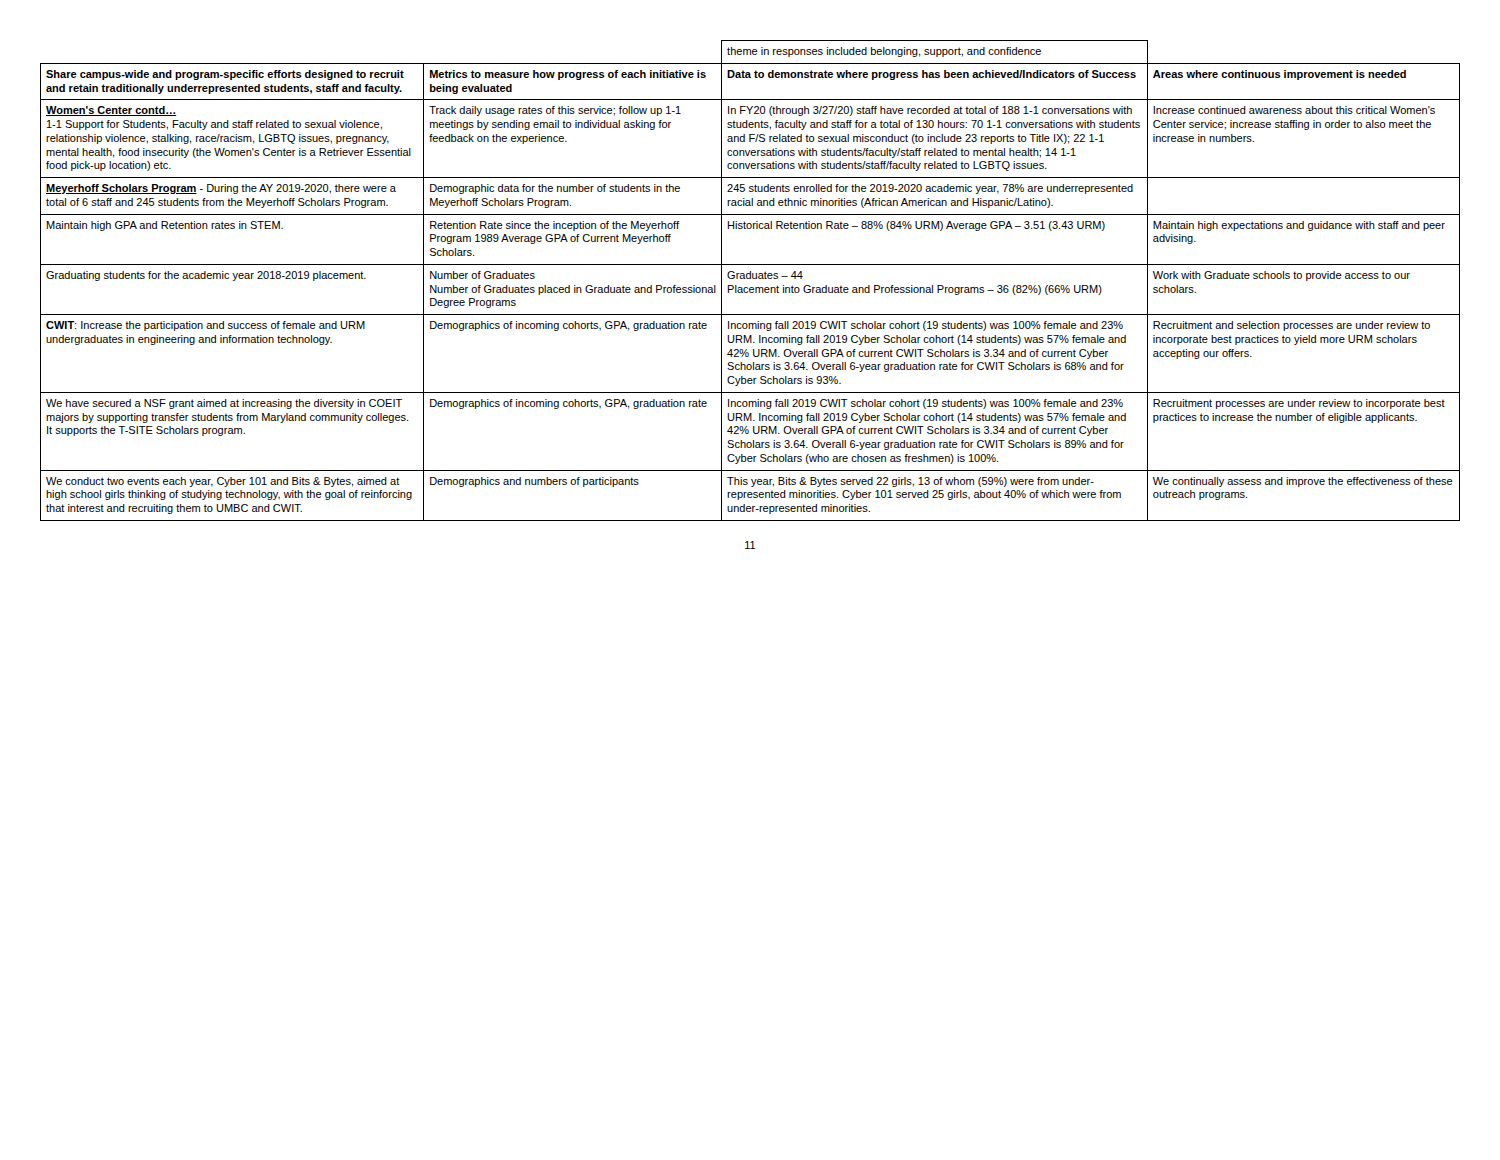| | | theme in responses included belonging, support, and confidence | |
| Share campus-wide and program-specific efforts designed to recruit and retain traditionally underrepresented students, staff and faculty. | Metrics to measure how progress of each initiative is being evaluated | Data to demonstrate where progress has been achieved/Indicators of Success | Areas where continuous improvement is needed |
| Women's Center contd… 1-1 Support for Students, Faculty and staff related to sexual violence, relationship violence, stalking, race/racism, LGBTQ issues, pregnancy, mental health, food insecurity (the Women's Center is a Retriever Essential food pick-up location) etc. | Track daily usage rates of this service; follow up 1-1 meetings by sending email to individual asking for feedback on the experience. | In FY20 (through 3/27/20) staff have recorded at total of 188 1-1 conversations with students, faculty and staff for a total of 130 hours: 70 1-1 conversations with students and F/S related to sexual misconduct (to include 23 reports to Title IX); 22 1-1 conversations with students/faculty/staff related to mental health; 14 1-1 conversations with students/staff/faculty related to LGBTQ issues. | Increase continued awareness about this critical Women's Center service; increase staffing in order to also meet the increase in numbers. |
| Meyerhoff Scholars Program - During the AY 2019-2020, there were a total of 6 staff and 245 students from the Meyerhoff Scholars Program. | Demographic data for the number of students in the Meyerhoff Scholars Program. | 245 students enrolled for the 2019-2020 academic year, 78% are underrepresented racial and ethnic minorities (African American and Hispanic/Latino). | |
| Maintain high GPA and Retention rates in STEM. | Retention Rate since the inception of the Meyerhoff Program 1989 Average GPA of Current Meyerhoff Scholars. | Historical Retention Rate – 88% (84% URM) Average GPA – 3.51 (3.43 URM) | Maintain high expectations and guidance with staff and peer advising. |
| Graduating students for the academic year 2018-2019 placement. | Number of Graduates Number of Graduates placed in Graduate and Professional Degree Programs | Graduates – 44 Placement into Graduate and Professional Programs – 36 (82%) (66% URM) | Work with Graduate schools to provide access to our scholars. |
| CWIT : Increase the participation and success of female and URM undergraduates in engineering and information technology. | Demographics of incoming cohorts, GPA, graduation rate | Incoming fall 2019 CWIT scholar cohort (19 students) was 100% female and 23% URM. Incoming fall 2019 Cyber Scholar cohort (14 students) was 57% female and 42% URM. Overall GPA of current CWIT Scholars is 3.34 and of current Cyber Scholars is 3.64. Overall 6-year graduation rate for CWIT Scholars is 68% and for Cyber Scholars is 93%. | Recruitment and selection processes are under review to incorporate best practices to yield more URM scholars accepting our offers. |
| We have secured a NSF grant aimed at increasing the diversity in COEIT majors by supporting transfer students from Maryland community colleges. It supports the T-SITE Scholars program. | Demographics of incoming cohorts, GPA, graduation rate | Incoming fall 2019 CWIT scholar cohort (19 students) was 100% female and 23% URM. Incoming fall 2019 Cyber Scholar cohort (14 students) was 57% female and 42% URM. Overall GPA of current CWIT Scholars is 3.34 and of current Cyber Scholars is 3.64. Overall 6-year graduation rate for CWIT Scholars is 89% and for Cyber Scholars (who are chosen as freshmen) is 100%. | Recruitment processes are under review to incorporate best practices to increase the number of eligible applicants. |
| We conduct two events each year, Cyber 101 and Bits & Bytes, aimed at high school girls thinking of studying technology, with the goal of reinforcing that interest and recruiting them to UMBC and CWIT. | Demographics and numbers of participants | This year, Bits & Bytes served 22 girls, 13 of whom (59%) were from under-represented minorities. Cyber 101 served 25 girls, about 40% of which were from under-represented minorities. | We continually assess and improve the effectiveness of these outreach programs. |
11